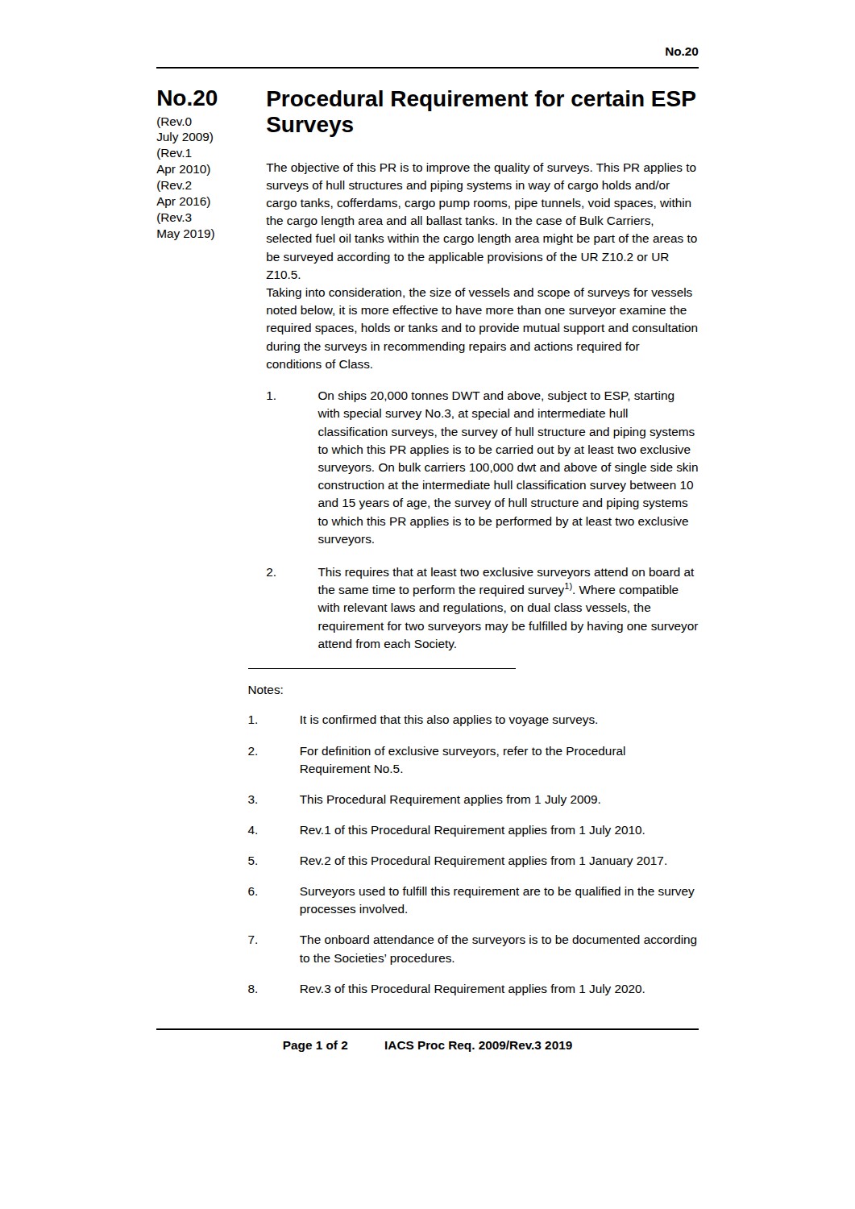No.20
No.20
(Rev.0
July 2009)
(Rev.1
Apr 2010)
(Rev.2
Apr 2016)
(Rev.3
May 2019)
Procedural Requirement for certain ESP Surveys
The objective of this PR is to improve the quality of surveys. This PR applies to surveys of hull structures and piping systems in way of cargo holds and/or cargo tanks, cofferdams, cargo pump rooms, pipe tunnels, void spaces, within the cargo length area and all ballast tanks. In the case of Bulk Carriers, selected fuel oil tanks within the cargo length area might be part of the areas to be surveyed according to the applicable provisions of the UR Z10.2 or UR Z10.5.
Taking into consideration, the size of vessels and scope of surveys for vessels noted below, it is more effective to have more than one surveyor examine the required spaces, holds or tanks and to provide mutual support and consultation during the surveys in recommending repairs and actions required for conditions of Class.
1. On ships 20,000 tonnes DWT and above, subject to ESP, starting with special survey No.3, at special and intermediate hull classification surveys, the survey of hull structure and piping systems to which this PR applies is to be carried out by at least two exclusive surveyors. On bulk carriers 100,000 dwt and above of single side skin construction at the intermediate hull classification survey between 10 and 15 years of age, the survey of hull structure and piping systems to which this PR applies is to be performed by at least two exclusive surveyors.
2. This requires that at least two exclusive surveyors attend on board at the same time to perform the required survey1). Where compatible with relevant laws and regulations, on dual class vessels, the requirement for two surveyors may be fulfilled by having one surveyor attend from each Society.
Notes:
1. It is confirmed that this also applies to voyage surveys.
2. For definition of exclusive surveyors, refer to the Procedural Requirement No.5.
3. This Procedural Requirement applies from 1 July 2009.
4. Rev.1 of this Procedural Requirement applies from 1 July 2010.
5. Rev.2 of this Procedural Requirement applies from 1 January 2017.
6. Surveyors used to fulfill this requirement are to be qualified in the survey processes involved.
7. The onboard attendance of the surveyors is to be documented according to the Societies’ procedures.
8. Rev.3 of this Procedural Requirement applies from 1 July 2020.
Page 1 of 2 IACS Proc Req. 2009/Rev.3 2019